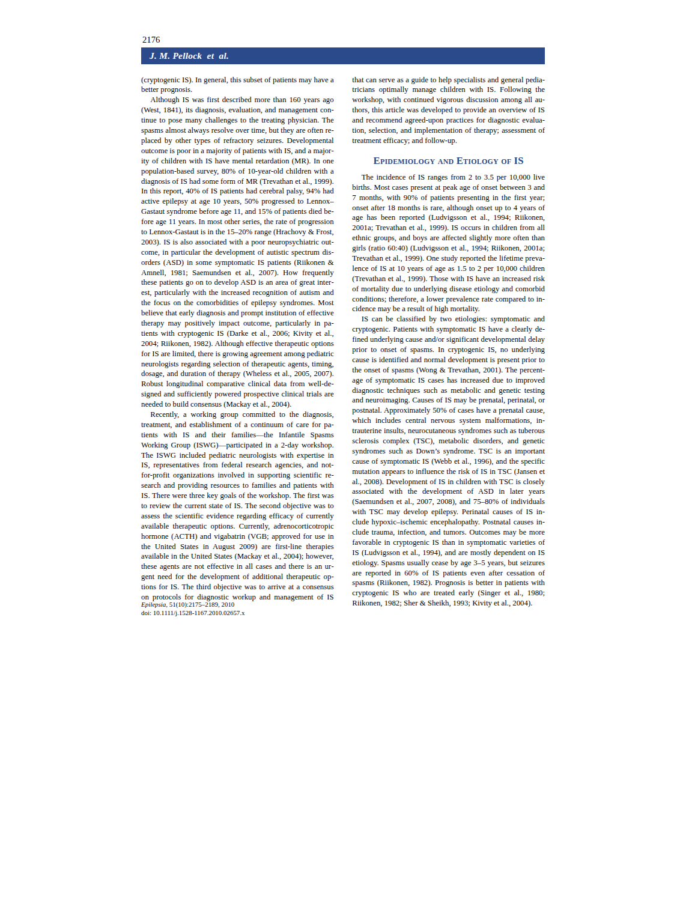2176
J. M. Pellock et al.
(cryptogenic IS). In general, this subset of patients may have a better prognosis.
Although IS was first described more than 160 years ago (West, 1841), its diagnosis, evaluation, and management continue to pose many challenges to the treating physician. The spasms almost always resolve over time, but they are often replaced by other types of refractory seizures. Developmental outcome is poor in a majority of patients with IS, and a majority of children with IS have mental retardation (MR). In one population-based survey, 80% of 10-year-old children with a diagnosis of IS had some form of MR (Trevathan et al., 1999). In this report, 40% of IS patients had cerebral palsy, 94% had active epilepsy at age 10 years, 50% progressed to Lennox–Gastaut syndrome before age 11, and 15% of patients died before age 11 years. In most other series, the rate of progression to Lennox-Gastaut is in the 15–20% range (Hrachovy & Frost, 2003). IS is also associated with a poor neuropsychiatric outcome, in particular the development of autistic spectrum disorders (ASD) in some symptomatic IS patients (Riikonen & Amnell, 1981; Saemundsen et al., 2007). How frequently these patients go on to develop ASD is an area of great interest, particularly with the increased recognition of autism and the focus on the comorbidities of epilepsy syndromes. Most believe that early diagnosis and prompt institution of effective therapy may positively impact outcome, particularly in patients with cryptogenic IS (Darke et al., 2006; Kivity et al., 2004; Riikonen, 1982). Although effective therapeutic options for IS are limited, there is growing agreement among pediatric neurologists regarding selection of therapeutic agents, timing, dosage, and duration of therapy (Wheless et al., 2005, 2007). Robust longitudinal comparative clinical data from well-designed and sufficiently powered prospective clinical trials are needed to build consensus (Mackay et al., 2004).
Recently, a working group committed to the diagnosis, treatment, and establishment of a continuum of care for patients with IS and their families—the Infantile Spasms Working Group (ISWG)—participated in a 2-day workshop. The ISWG included pediatric neurologists with expertise in IS, representatives from federal research agencies, and not-for-profit organizations involved in supporting scientific research and providing resources to families and patients with IS. There were three key goals of the workshop. The first was to review the current state of IS. The second objective was to assess the scientific evidence regarding efficacy of currently available therapeutic options. Currently, adrenocorticotropic hormone (ACTH) and vigabatrin (VGB; approved for use in the United States in August 2009) are first-line therapies available in the United States (Mackay et al., 2004); however, these agents are not effective in all cases and there is an urgent need for the development of additional therapeutic options for IS. The third objective was to arrive at a consensus on protocols for diagnostic workup and management of IS that can serve as a guide to help specialists and general pediatricians optimally manage children with IS. Following the workshop, with continued vigorous discussion among all authors, this article was developed to provide an overview of IS and recommend agreed-upon practices for diagnostic evaluation, selection, and implementation of therapy; assessment of treatment efficacy; and follow-up.
Epidemiology and Etiology of IS
The incidence of IS ranges from 2 to 3.5 per 10,000 live births. Most cases present at peak age of onset between 3 and 7 months, with 90% of patients presenting in the first year; onset after 18 months is rare, although onset up to 4 years of age has been reported (Ludvigsson et al., 1994; Riikonen, 2001a; Trevathan et al., 1999). IS occurs in children from all ethnic groups, and boys are affected slightly more often than girls (ratio 60:40) (Ludvigsson et al., 1994; Riikonen, 2001a; Trevathan et al., 1999). One study reported the lifetime prevalence of IS at 10 years of age as 1.5 to 2 per 10,000 children (Trevathan et al., 1999). Those with IS have an increased risk of mortality due to underlying disease etiology and comorbid conditions; therefore, a lower prevalence rate compared to incidence may be a result of high mortality.
IS can be classified by two etiologies: symptomatic and cryptogenic. Patients with symptomatic IS have a clearly defined underlying cause and/or significant developmental delay prior to onset of spasms. In cryptogenic IS, no underlying cause is identified and normal development is present prior to the onset of spasms (Wong & Trevathan, 2001). The percentage of symptomatic IS cases has increased due to improved diagnostic techniques such as metabolic and genetic testing and neuroimaging. Causes of IS may be prenatal, perinatal, or postnatal. Approximately 50% of cases have a prenatal cause, which includes central nervous system malformations, intrauterine insults, neurocutaneous syndromes such as tuberous sclerosis complex (TSC), metabolic disorders, and genetic syndromes such as Down’s syndrome. TSC is an important cause of symptomatic IS (Webb et al., 1996), and the specific mutation appears to influence the risk of IS in TSC (Jansen et al., 2008). Development of IS in children with TSC is closely associated with the development of ASD in later years (Saemundsen et al., 2007, 2008), and 75–80% of individuals with TSC may develop epilepsy. Perinatal causes of IS include hypoxic–ischemic encephalopathy. Postnatal causes include trauma, infection, and tumors. Outcomes may be more favorable in cryptogenic IS than in symptomatic varieties of IS (Ludvigsson et al., 1994), and are mostly dependent on IS etiology. Spasms usually cease by age 3–5 years, but seizures are reported in 60% of IS patients even after cessation of spasms (Riikonen, 1982). Prognosis is better in patients with cryptogenic IS who are treated early (Singer et al., 1980; Riikonen, 1982; Sher & Sheikh, 1993; Kivity et al., 2004).
Epilepsia, 51(10):2175–2189, 2010
doi: 10.1111/j.1528-1167.2010.02657.x